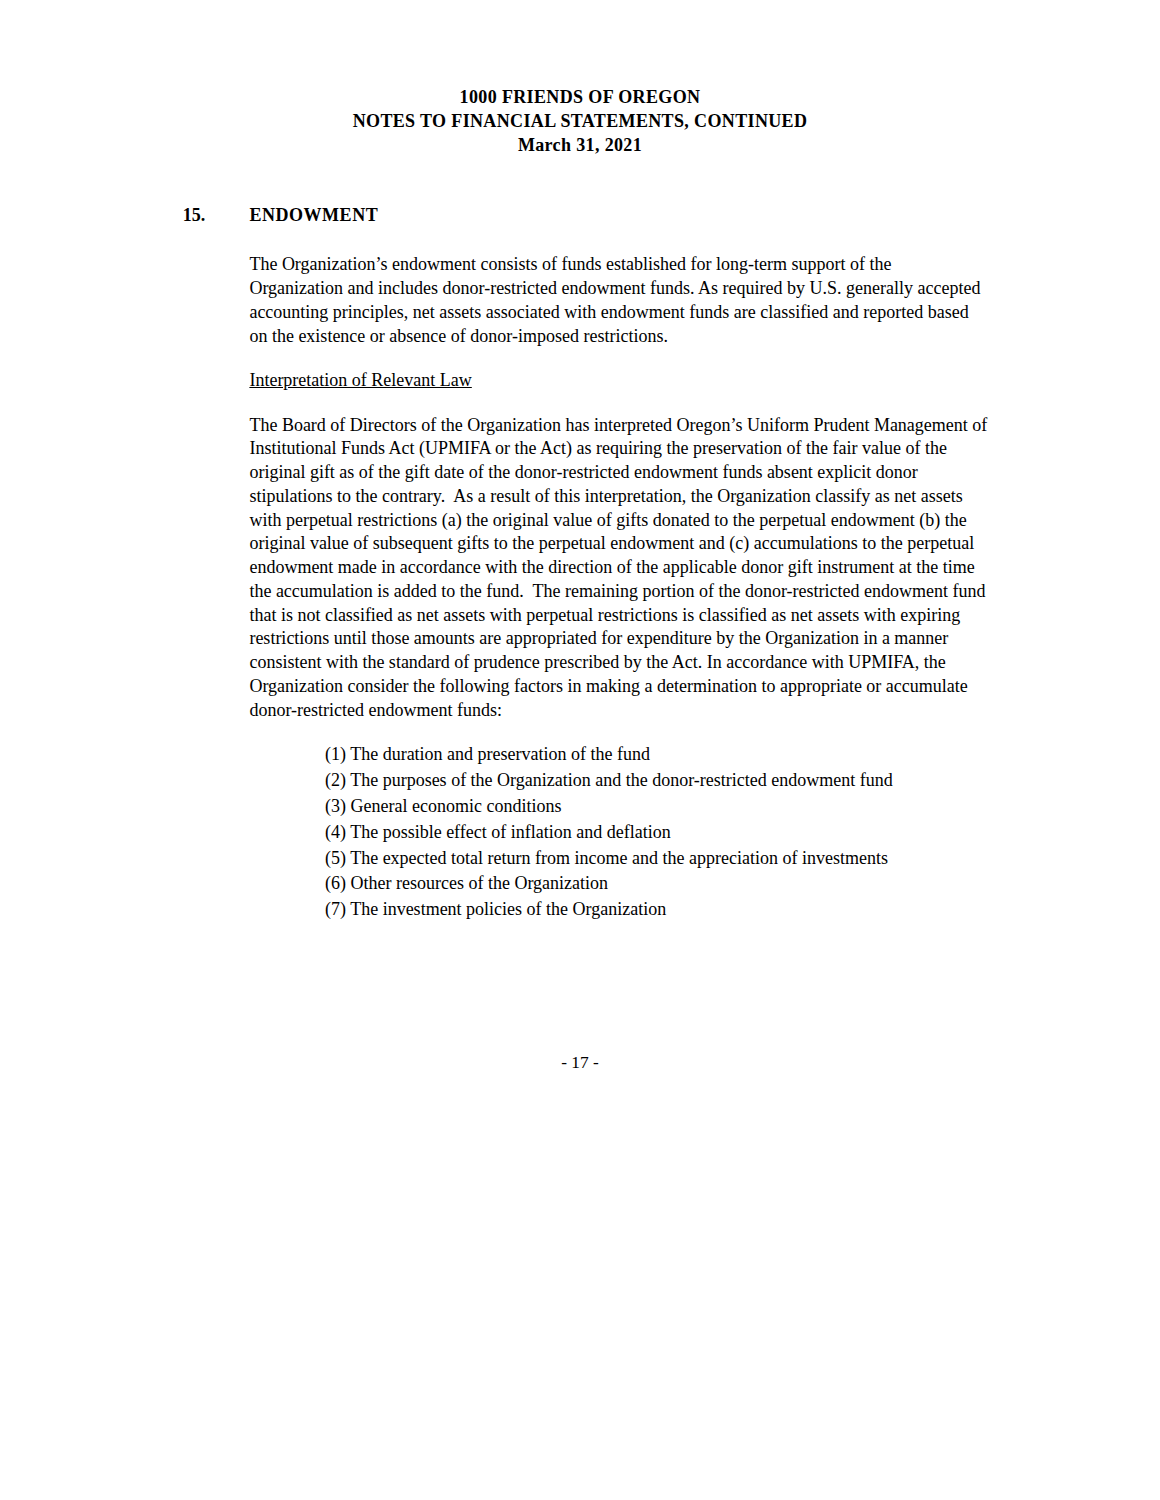1000 FRIENDS OF OREGON NOTES TO FINANCIAL STATEMENTS, CONTINUED March 31, 2021
15.
ENDOWMENT
The Organization’s endowment consists of funds established for long-term support of the Organization and includes donor-restricted endowment funds. As required by U.S. generally accepted accounting principles, net assets associated with endowment funds are classified and reported based on the existence or absence of donor-imposed restrictions.
Interpretation of Relevant Law
The Board of Directors of the Organization has interpreted Oregon’s Uniform Prudent Management of Institutional Funds Act (UPMIFA or the Act) as requiring the preservation of the fair value of the original gift as of the gift date of the donor-restricted endowment funds absent explicit donor stipulations to the contrary. As a result of this interpretation, the Organization classify as net assets with perpetual restrictions (a) the original value of gifts donated to the perpetual endowment (b) the original value of subsequent gifts to the perpetual endowment and (c) accumulations to the perpetual endowment made in accordance with the direction of the applicable donor gift instrument at the time the accumulation is added to the fund. The remaining portion of the donor-restricted endowment fund that is not classified as net assets with perpetual restrictions is classified as net assets with expiring restrictions until those amounts are appropriated for expenditure by the Organization in a manner consistent with the standard of prudence prescribed by the Act. In accordance with UPMIFA, the Organization consider the following factors in making a determination to appropriate or accumulate donor-restricted endowment funds:
(1) The duration and preservation of the fund
(2) The purposes of the Organization and the donor-restricted endowment fund
(3) General economic conditions
(4) The possible effect of inflation and deflation
(5) The expected total return from income and the appreciation of investments
(6) Other resources of the Organization
(7) The investment policies of the Organization
- 17 -